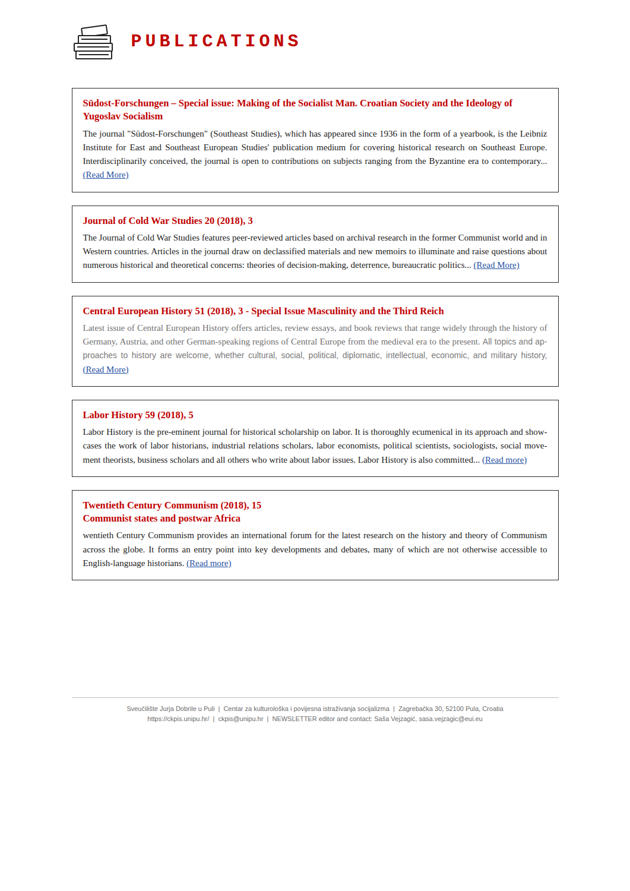PUBLICATIONS
Südost-Forschungen – Special issue: Making of the Socialist Man. Croatian Society and the Ideology of Yugoslav Socialism
The journal "Südost-Forschungen" (Southeast Studies), which has appeared since 1936 in the form of a yearbook, is the Leibniz Institute for East and Southeast European Studies' publication medium for covering historical research on Southeast Europe. Interdisciplinarily conceived, the journal is open to contributions on subjects ranging from the Byzantine era to contemporary... (Read More)
Journal of Cold War Studies 20 (2018), 3
The Journal of Cold War Studies features peer-reviewed articles based on archival research in the former Communist world and in Western countries. Articles in the journal draw on declassified materials and new memoirs to illuminate and raise questions about numerous historical and theoretical concerns: theories of decision-making, deterrence, bureaucratic politics... (Read More)
Central European History 51 (2018), 3 - Special Issue Masculinity and the Third Reich
Latest issue of Central European History offers articles, review essays, and book reviews that range widely through the history of Germany, Austria, and other German-speaking regions of Central Europe from the medieval era to the present. All topics and approaches to history are welcome, whether cultural, social, political, diplomatic, intellectual, economic, and military history, (Read More)
Labor History 59 (2018), 5
Labor History is the pre-eminent journal for historical scholarship on labor. It is thoroughly ecumenical in its approach and showcases the work of labor historians, industrial relations scholars, labor economists, political scientists, sociologists, social movement theorists, business scholars and all others who write about labor issues. Labor History is also committed... (Read more)
Twentieth Century Communism (2018), 15
Communist states and postwar Africa
wentieth Century Communism provides an international forum for the latest research on the history and theory of Communism across the globe. It forms an entry point into key developments and debates, many of which are not otherwise accessible to English-language historians. (Read more)
Sveučilište Jurja Dobrile u Puli | Centar za kulturološka i povijesna istraživanja socijalizma | Zagrebačka 30, 52100 Pula, Croatia
https://ckpis.unipu.hr/ | ckpis@unipu.hr | NEWSLETTER editor and contact: Saša Vejzagić, sasa.vejzagic@eui.eu